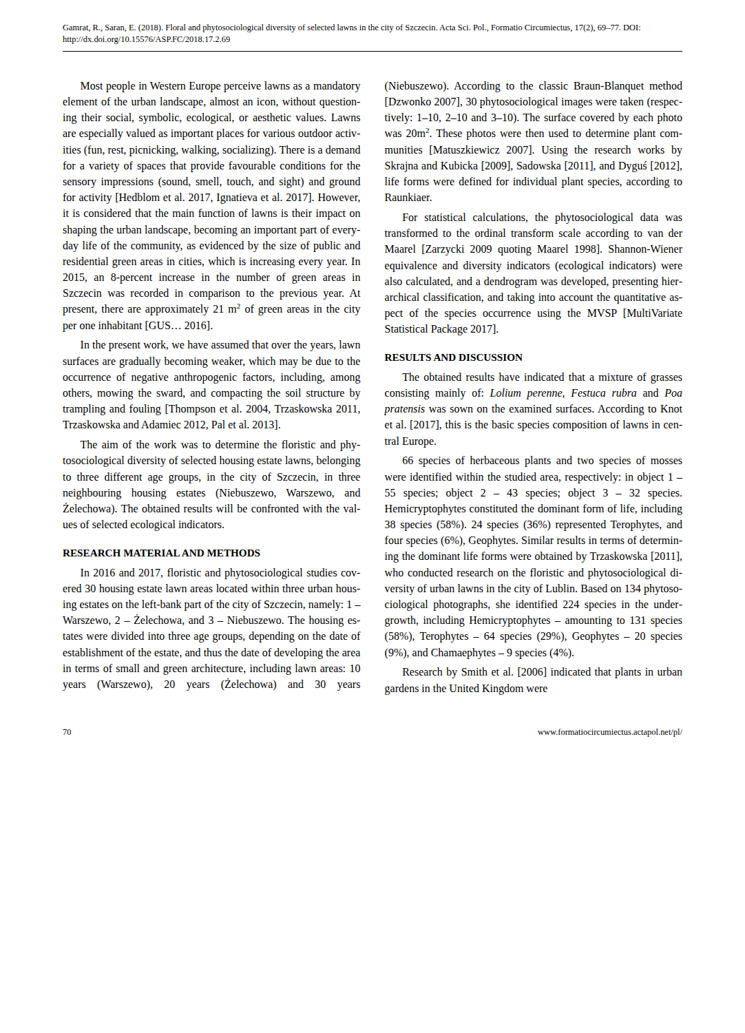Gamrat, R., Saran, E. (2018). Floral and phytosociological diversity of selected lawns in the city of Szczecin. Acta Sci. Pol., Formatio Circumiectus, 17(2), 69–77. DOI: http://dx.doi.org/10.15576/ASP.FC/2018.17.2.69
Most people in Western Europe perceive lawns as a mandatory element of the urban landscape, almost an icon, without questioning their social, symbolic, ecological, or aesthetic values. Lawns are especially valued as important places for various outdoor activities (fun, rest, picnicking, walking, socializing). There is a demand for a variety of spaces that provide favourable conditions for the sensory impressions (sound, smell, touch, and sight) and ground for activity [Hedblom et al. 2017, Ignatieva et al. 2017]. However, it is considered that the main function of lawns is their impact on shaping the urban landscape, becoming an important part of everyday life of the community, as evidenced by the size of public and residential green areas in cities, which is increasing every year. In 2015, an 8-percent increase in the number of green areas in Szczecin was recorded in comparison to the previous year. At present, there are approximately 21 m2 of green areas in the city per one inhabitant [GUS… 2016].
In the present work, we have assumed that over the years, lawn surfaces are gradually becoming weaker, which may be due to the occurrence of negative anthropogenic factors, including, among others, mowing the sward, and compacting the soil structure by trampling and fouling [Thompson et al. 2004, Trzaskowska 2011, Trzaskowska and Adamiec 2012, Pal et al. 2013].
The aim of the work was to determine the floristic and phytosociological diversity of selected housing estate lawns, belonging to three different age groups, in the city of Szczecin, in three neighbouring housing estates (Niebuszewo, Warszewo, and Żelechowa). The obtained results will be confronted with the values of selected ecological indicators.
Research material and methods
In 2016 and 2017, floristic and phytosociological studies covered 30 housing estate lawn areas located within three urban housing estates on the left-bank part of the city of Szczecin, namely: 1 – Warszewo, 2 – Żelechowa, and 3 – Niebuszewo. The housing estates were divided into three age groups, depending on the date of establishment of the estate, and thus the date of developing the area in terms of small and green architecture, including lawn areas: 10 years (Warszewo), 20 years (Żelechowa) and 30 years (Niebuszewo). According to the classic Braun-Blanquet method [Dzwonko 2007], 30 phytosociological images were taken (respectively: 1–10, 2–10 and 3–10). The surface covered by each photo was 20m2. These photos were then used to determine plant communities [Matuszkiewicz 2007]. Using the research works by Skrajna and Kubicka [2009], Sadowska [2011], and Dyguś [2012], life forms were defined for individual plant species, according to Raunkiaer.
For statistical calculations, the phytosociological data was transformed to the ordinal transform scale according to van der Maarel [Zarzycki 2009 quoting Maarel 1998]. Shannon-Wiener equivalence and diversity indicators (ecological indicators) were also calculated, and a dendrogram was developed, presenting hierarchical classification, and taking into account the quantitative aspect of the species occurrence using the MVSP [MultiVariate Statistical Package 2017].
Results and discussion
The obtained results have indicated that a mixture of grasses consisting mainly of: Lolium perenne, Festuca rubra and Poa pratensis was sown on the examined surfaces. According to Knot et al. [2017], this is the basic species composition of lawns in central Europe.
66 species of herbaceous plants and two species of mosses were identified within the studied area, respectively: in object 1 – 55 species; object 2 – 43 species; object 3 – 32 species. Hemicryptophytes constituted the dominant form of life, including 38 species (58%). 24 species (36%) represented Terophytes, and four species (6%), Geophytes. Similar results in terms of determining the dominant life forms were obtained by Trzaskowska [2011], who conducted research on the floristic and phytosociological diversity of urban lawns in the city of Lublin. Based on 134 phytosociological photographs, she identified 224 species in the undergrowth, including Hemicryptophytes – amounting to 131 species (58%), Terophytes – 64 species (29%), Geophytes – 20 species (9%), and Chamaephytes – 9 species (4%).
Research by Smith et al. [2006] indicated that plants in urban gardens in the United Kingdom were
70 www.formatiocircumiectus.actapol.net/pl/